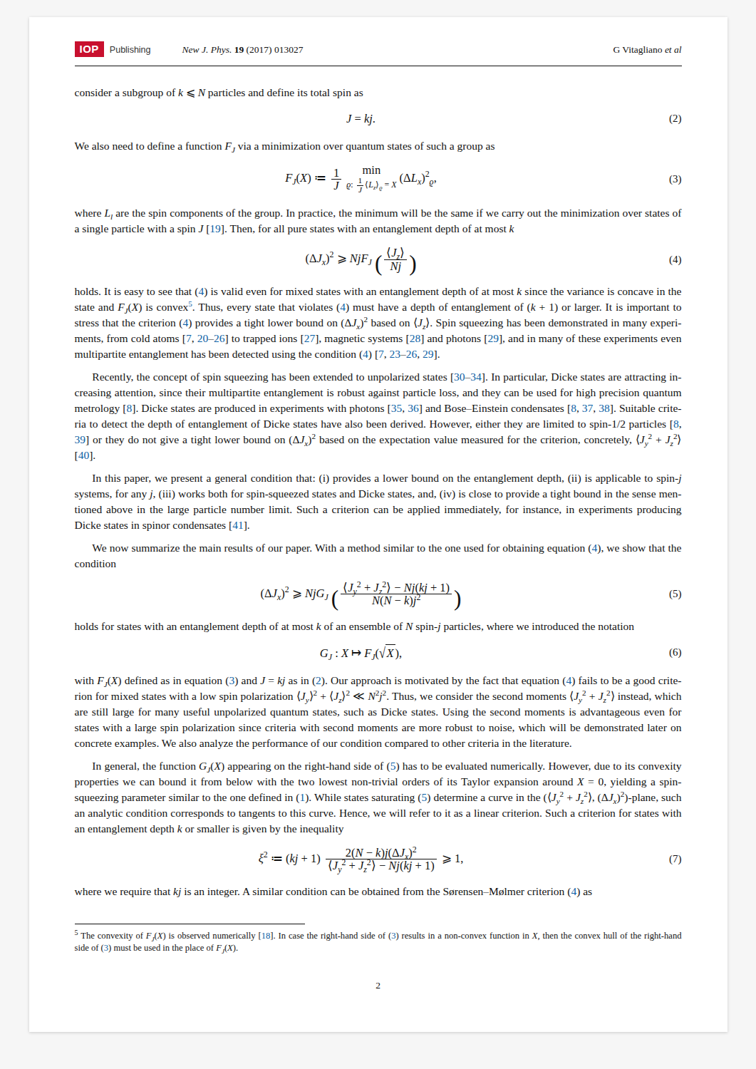IOP Publishing
New J. Phys. 19 (2017) 013027
G Vitagliano et al
consider a subgroup of k ⩽ N particles and define its total spin as
J = kj.
(2)
We also need to define a function FJ via a minimization over quantum states of such a group as
FJ(X) ≔ 1 J min ϱ: 1 J⟨Lz⟩ϱ = X (ΔLx)2ϱ,
(3)
where Ll are the spin components of the group. In practice, the minimum will be the same if we carry out the minimization over states of a single particle with a spin J [19]. Then, for all pure states with an entanglement depth of at most k
(ΔJx)2 ⩾ NjFJ (⟨Jz⟩Nj)
(4)
holds. It is easy to see that (4) is valid even for mixed states with an entanglement depth of at most k since the variance is concave in the state and FJ(X) is convex5. Thus, every state that violates (4) must have a depth of entanglement of (k + 1) or larger. It is important to stress that the criterion (4) provides a tight lower bound on (ΔJx)2 based on ⟨Jz⟩. Spin squeezing has been demonstrated in many experiments, from cold atoms [7, 20–26] to trapped ions [27], magnetic systems [28] and photons [29], and in many of these experiments even multipartite entanglement has been detected using the condition (4) [7, 23–26, 29].
Recently, the concept of spin squeezing has been extended to unpolarized states [30–34]. In particular, Dicke states are attracting increasing attention, since their multipartite entanglement is robust against particle loss, and they can be used for high precision quantum metrology [8]. Dicke states are produced in experiments with photons [35, 36] and Bose–Einstein condensates [8, 37, 38]. Suitable criteria to detect the depth of entanglement of Dicke states have also been derived. However, either they are limited to spin-1/2 particles [8, 39] or they do not give a tight lower bound on (ΔJx)2 based on the expectation value measured for the criterion, concretely, ⟨Jy2 + Jz2⟩ [40].
In this paper, we present a general condition that: (i) provides a lower bound on the entanglement depth, (ii) is applicable to spin-j systems, for any j, (iii) works both for spin-squeezed states and Dicke states, and, (iv) is close to provide a tight bound in the sense mentioned above in the large particle number limit. Such a criterion can be applied immediately, for instance, in experiments producing Dicke states in spinor condensates [41].
We now summarize the main results of our paper. With a method similar to the one used for obtaining equation (4), we show that the condition
(ΔJx)2 ⩾ NjGJ (⟨Jy2 + Jz2⟩ − Nj(kj + 1) N(N − k)j2)
(5)
holds for states with an entanglement depth of at most k of an ensemble of N spin-j particles, where we introduced the notation
GJ : X ↦ FJ(√X),
(6)
with FJ(X) defined as in equation (3) and J = kj as in (2). Our approach is motivated by the fact that equation (4) fails to be a good criterion for mixed states with a low spin polarization ⟨Jy⟩2 + ⟨Jz⟩2 ≪ N2j2. Thus, we consider the second moments ⟨Jy2 + Jz2⟩ instead, which are still large for many useful unpolarized quantum states, such as Dicke states. Using the second moments is advantageous even for states with a large spin polarization since criteria with second moments are more robust to noise, which will be demonstrated later on concrete examples. We also analyze the performance of our condition compared to other criteria in the literature.
In general, the function GJ(X) appearing on the right-hand side of (5) has to be evaluated numerically. However, due to its convexity properties we can bound it from below with the two lowest non-trivial orders of its Taylor expansion around X = 0, yielding a spin-squeezing parameter similar to the one defined in (1). While states saturating (5) determine a curve in the (⟨Jy2 + Jz2⟩, (ΔJx)2)-plane, such an analytic condition corresponds to tangents to this curve. Hence, we will refer to it as a linear criterion. Such a criterion for states with an entanglement depth k or smaller is given by the inequality
ξ2 ≔ (kj + 1) 2(N − k)j(ΔJx)2⟨Jy2 + Jz2⟩ − Nj(kj + 1) ⩾ 1,
(7)
where we require that kj is an integer. A similar condition can be obtained from the Sørensen–Mølmer criterion (4) as
5 The convexity of FJ(X) is observed numerically [18]. In case the right-hand side of (3) results in a non-convex function in X, then the convex hull of the right-hand side of (3) must be used in the place of FJ(X).
2